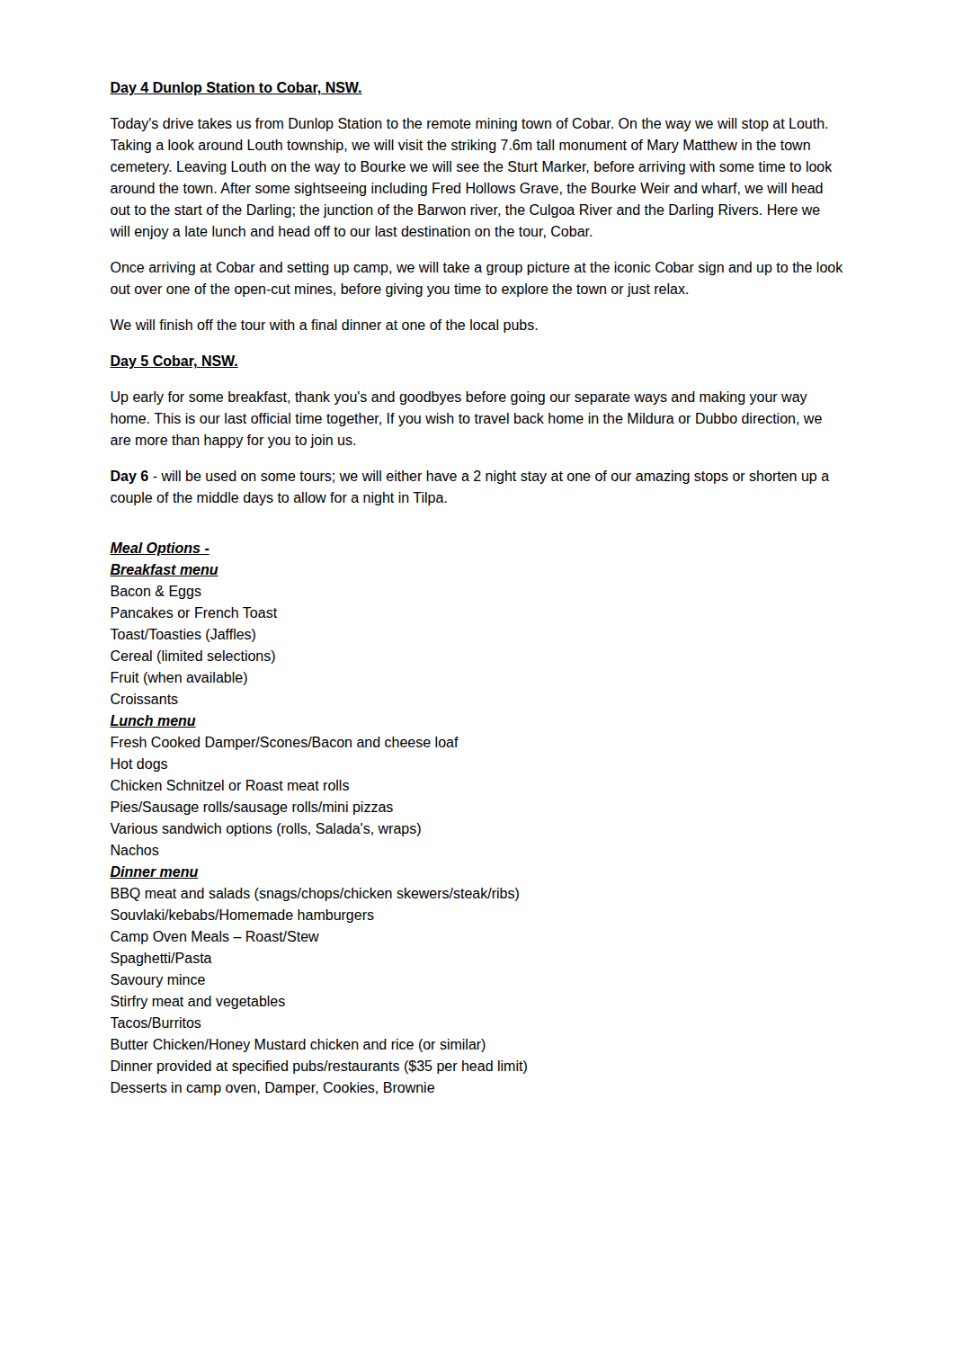Day 4 Dunlop Station to Cobar, NSW.
Today's drive takes us from Dunlop Station to the remote mining town of Cobar. On the way we will stop at Louth. Taking a look around Louth township, we will visit the striking 7.6m tall monument of Mary Matthew in the town cemetery. Leaving Louth on the way to Bourke we will see the Sturt Marker, before arriving with some time to look around the town. After some sightseeing including Fred Hollows Grave, the Bourke Weir and wharf, we will head out to the start of the Darling; the junction of the Barwon river, the Culgoa River and the Darling Rivers. Here we will enjoy a late lunch and head off to our last destination on the tour, Cobar.
Once arriving at Cobar and setting up camp, we will take a group picture at the iconic Cobar sign and up to the look out over one of the open-cut mines, before giving you time to explore the town or just relax.
We will finish off the tour with a final dinner at one of the local pubs.
Day 5 Cobar, NSW.
Up early for some breakfast, thank you's and goodbyes before going our separate ways and making your way home. This is our last official time together, If you wish to travel back home in the Mildura or Dubbo direction, we are more than happy for you to join us.
Day 6 - will be used on some tours; we will either have a 2 night stay at one of our amazing stops or shorten up a couple of the middle days to allow for a night in Tilpa.
Meal Options -
Breakfast menu
Bacon & Eggs
Pancakes or French Toast
Toast/Toasties (Jaffles)
Cereal (limited selections)
Fruit (when available)
Croissants
Lunch menu
Fresh Cooked Damper/Scones/Bacon and cheese loaf
Hot dogs
Chicken Schnitzel or Roast meat rolls
Pies/Sausage rolls/sausage rolls/mini pizzas
Various sandwich options (rolls, Salada's, wraps)
Nachos
Dinner menu
BBQ meat and salads (snags/chops/chicken skewers/steak/ribs)
Souvlaki/kebabs/Homemade hamburgers
Camp Oven Meals – Roast/Stew
Spaghetti/Pasta
Savoury mince
Stirfry meat and vegetables
Tacos/Burritos
Butter Chicken/Honey Mustard chicken and rice (or similar)
Dinner provided at specified pubs/restaurants ($35 per head limit)
Desserts in camp oven, Damper, Cookies, Brownie